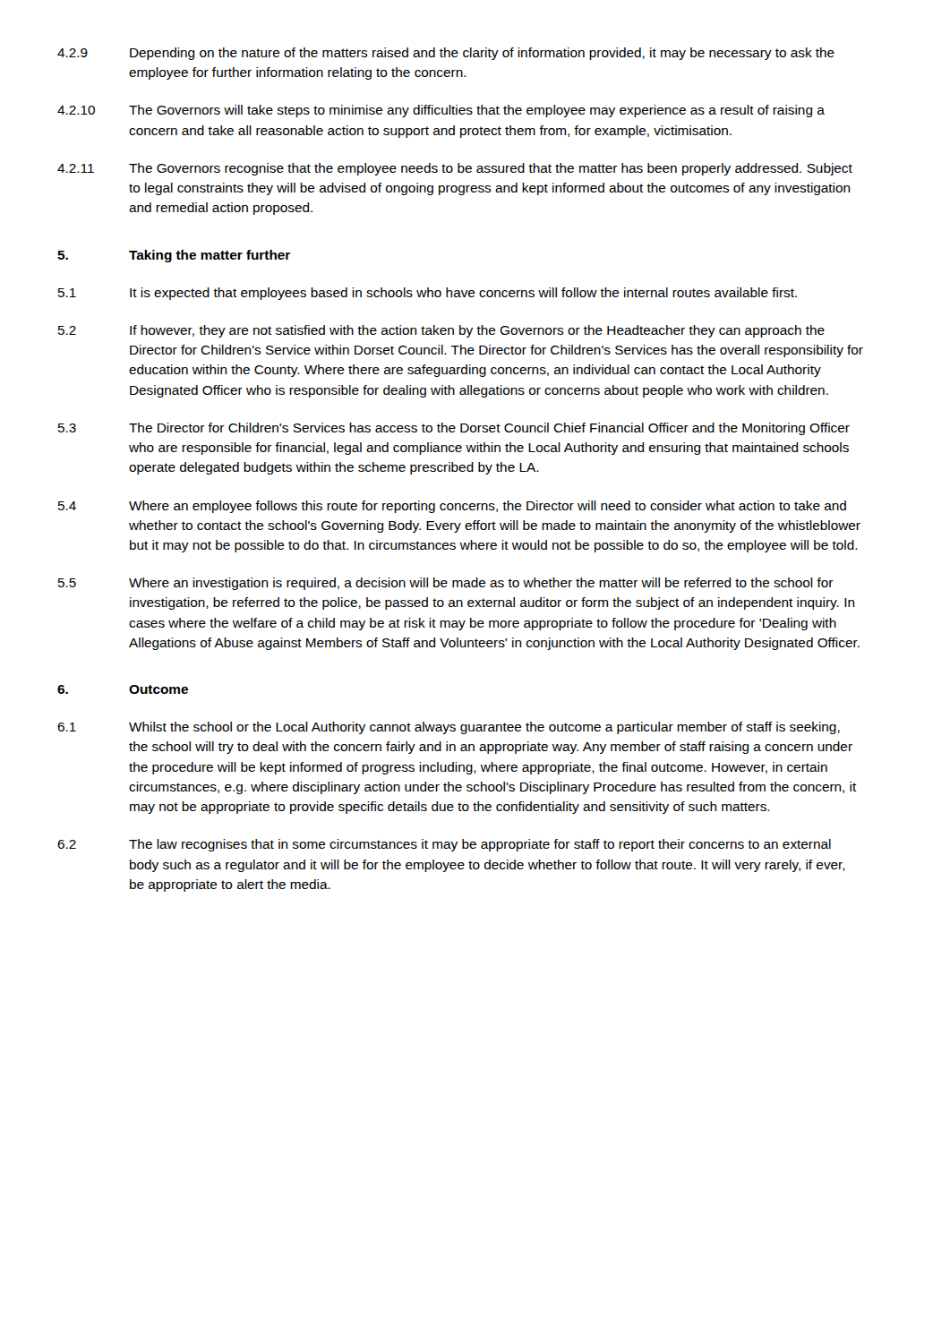4.2.9
Depending on the nature of the matters raised and the clarity of information provided, it may be necessary to ask the employee for further information relating to the concern.
4.2.10
The Governors will take steps to minimise any difficulties that the employee may experience as a result of raising a concern and take all reasonable action to support and protect them from, for example, victimisation.
4.2.11
The Governors recognise that the employee needs to be assured that the matter has been properly addressed. Subject to legal constraints they will be advised of ongoing progress and kept informed about the outcomes of any investigation and remedial action proposed.
5. Taking the matter further
5.1
It is expected that employees based in schools who have concerns will follow the internal routes available first.
5.2
If however, they are not satisfied with the action taken by the Governors or the Headteacher they can approach the Director for Children's Service within Dorset Council. The Director for Children's Services has the overall responsibility for education within the County. Where there are safeguarding concerns, an individual can contact the Local Authority Designated Officer who is responsible for dealing with allegations or concerns about people who work with children.
5.3
The Director for Children's Services has access to the Dorset Council Chief Financial Officer and the Monitoring Officer who are responsible for financial, legal and compliance within the Local Authority and ensuring that maintained schools operate delegated budgets within the scheme prescribed by the LA.
5.4
Where an employee follows this route for reporting concerns, the Director will need to consider what action to take and whether to contact the school's Governing Body. Every effort will be made to maintain the anonymity of the whistleblower but it may not be possible to do that. In circumstances where it would not be possible to do so, the employee will be told.
5.5
Where an investigation is required, a decision will be made as to whether the matter will be referred to the school for investigation, be referred to the police, be passed to an external auditor or form the subject of an independent inquiry. In cases where the welfare of a child may be at risk it may be more appropriate to follow the procedure for 'Dealing with Allegations of Abuse against Members of Staff and Volunteers' in conjunction with the Local Authority Designated Officer.
6. Outcome
6.1
Whilst the school or the Local Authority cannot always guarantee the outcome a particular member of staff is seeking, the school will try to deal with the concern fairly and in an appropriate way. Any member of staff raising a concern under the procedure will be kept informed of progress including, where appropriate, the final outcome. However, in certain circumstances, e.g. where disciplinary action under the school's Disciplinary Procedure has resulted from the concern, it may not be appropriate to provide specific details due to the confidentiality and sensitivity of such matters.
6.2
The law recognises that in some circumstances it may be appropriate for staff to report their concerns to an external body such as a regulator and it will be for the employee to decide whether to follow that route. It will very rarely, if ever, be appropriate to alert the media.